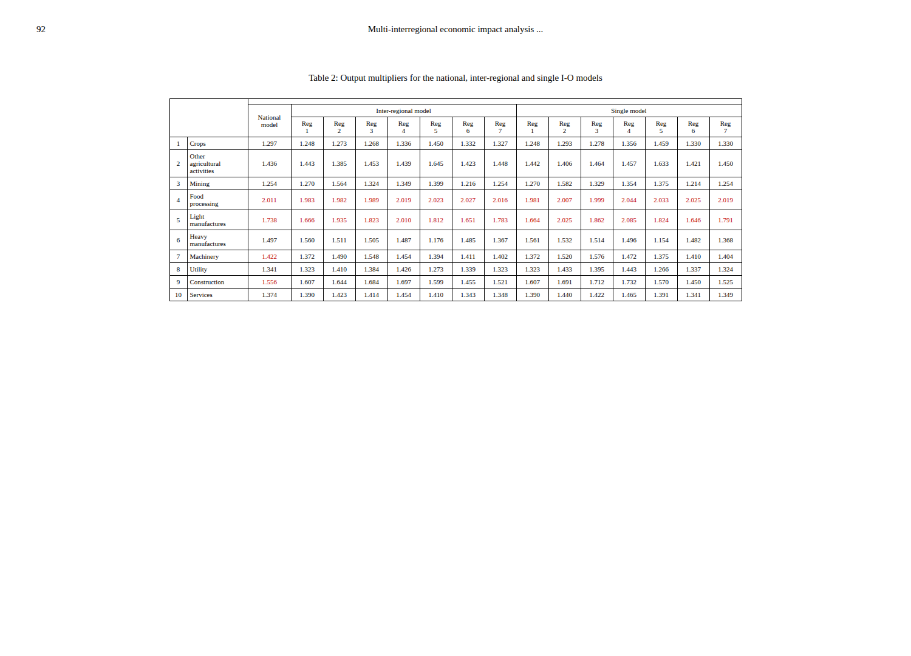92
Multi-interregional economic impact analysis ...
Table 2: Output multipliers for the national, inter-regional and single I-O models
| National model | Inter-regional model | Single model |
| Reg 1 | Reg 2 | Reg 3 | Reg 4 | Reg 5 | Reg 6 | Reg 7 | Reg 1 | Reg 2 | Reg 3 | Reg 4 | Reg 5 | Reg 6 | Reg 7 |
| 1 | Crops | 1.297 | 1.248 | 1.273 | 1.268 | 1.336 | 1.450 | 1.332 | 1.327 | 1.248 | 1.293 | 1.278 | 1.356 | 1.459 | 1.330 | 1.330 |
| 2 | Other agricultural activities | 1.436 | 1.443 | 1.385 | 1.453 | 1.439 | 1.645 | 1.423 | 1.448 | 1.442 | 1.406 | 1.464 | 1.457 | 1.633 | 1.421 | 1.450 |
| 3 | Mining | 1.254 | 1.270 | 1.564 | 1.324 | 1.349 | 1.399 | 1.216 | 1.254 | 1.270 | 1.582 | 1.329 | 1.354 | 1.375 | 1.214 | 1.254 |
| 4 | Food processing | 2.011 | 1.983 | 1.982 | 1.989 | 2.019 | 2.023 | 2.027 | 2.016 | 1.981 | 2.007 | 1.999 | 2.044 | 2.033 | 2.025 | 2.019 |
| 5 | Light manufactures | 1.738 | 1.666 | 1.935 | 1.823 | 2.010 | 1.812 | 1.651 | 1.783 | 1.664 | 2.025 | 1.862 | 2.085 | 1.824 | 1.646 | 1.791 |
| 6 | Heavy manufactures | 1.497 | 1.560 | 1.511 | 1.505 | 1.487 | 1.176 | 1.485 | 1.367 | 1.561 | 1.532 | 1.514 | 1.496 | 1.154 | 1.482 | 1.368 |
| 7 | Machinery | 1.422 | 1.372 | 1.490 | 1.548 | 1.454 | 1.394 | 1.411 | 1.402 | 1.372 | 1.520 | 1.576 | 1.472 | 1.375 | 1.410 | 1.404 |
| 8 | Utility | 1.341 | 1.323 | 1.410 | 1.384 | 1.426 | 1.273 | 1.339 | 1.323 | 1.323 | 1.433 | 1.395 | 1.443 | 1.266 | 1.337 | 1.324 |
| 9 | Construction | 1.556 | 1.607 | 1.644 | 1.684 | 1.697 | 1.599 | 1.455 | 1.521 | 1.607 | 1.691 | 1.712 | 1.732 | 1.570 | 1.450 | 1.525 |
| 10 | Services | 1.374 | 1.390 | 1.423 | 1.414 | 1.454 | 1.410 | 1.343 | 1.348 | 1.390 | 1.440 | 1.422 | 1.465 | 1.391 | 1.341 | 1.349 |